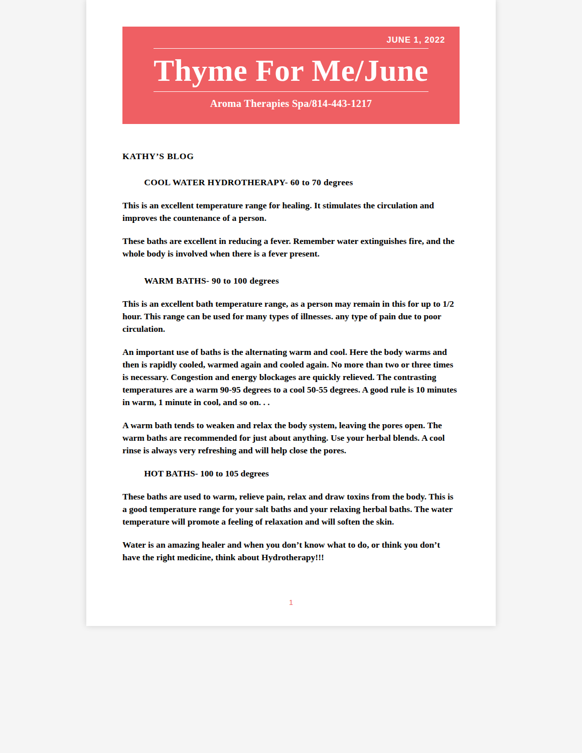JUNE 1, 2022
Thyme For Me/June
Aroma Therapies Spa/814-443-1217
KATHY’S BLOG
COOL WATER HYDROTHERAPY- 60 to 70 degrees
This is an excellent temperature range for healing. It stimulates the circulation and improves the countenance of a person.
These baths are excellent in reducing a fever. Remember water extinguishes fire, and the whole body is involved when there is a fever present.
WARM BATHS- 90 to 100 degrees
This is an excellent bath temperature range, as a person may remain in this for up to 1/2 hour. This range can be used for many types of illnesses. any type of pain due to poor circulation.
An important use of baths is the alternating warm and cool. Here the body warms and then is rapidly cooled, warmed again and cooled again. No more than two or three times is necessary. Congestion and energy blockages are quickly relieved. The contrasting temperatures are a warm 90-95 degrees to a cool 50-55 degrees. A good rule is 10 minutes in warm, 1 minute in cool, and so on. . .
A warm bath tends to weaken and relax the body system, leaving the pores open. The warm baths are recommended for just about anything. Use your herbal blends. A cool rinse is always very refreshing and will help close the pores.
HOT BATHS- 100 to 105 degrees
These baths are used to warm, relieve pain, relax and draw toxins from the body. This is a good temperature range for your salt baths and your relaxing herbal baths. The water temperature will promote a feeling of relaxation and will soften the skin.
Water is an amazing healer and when you don’t know what to do, or think you don’t have the right medicine, think about Hydrotherapy!!!
1